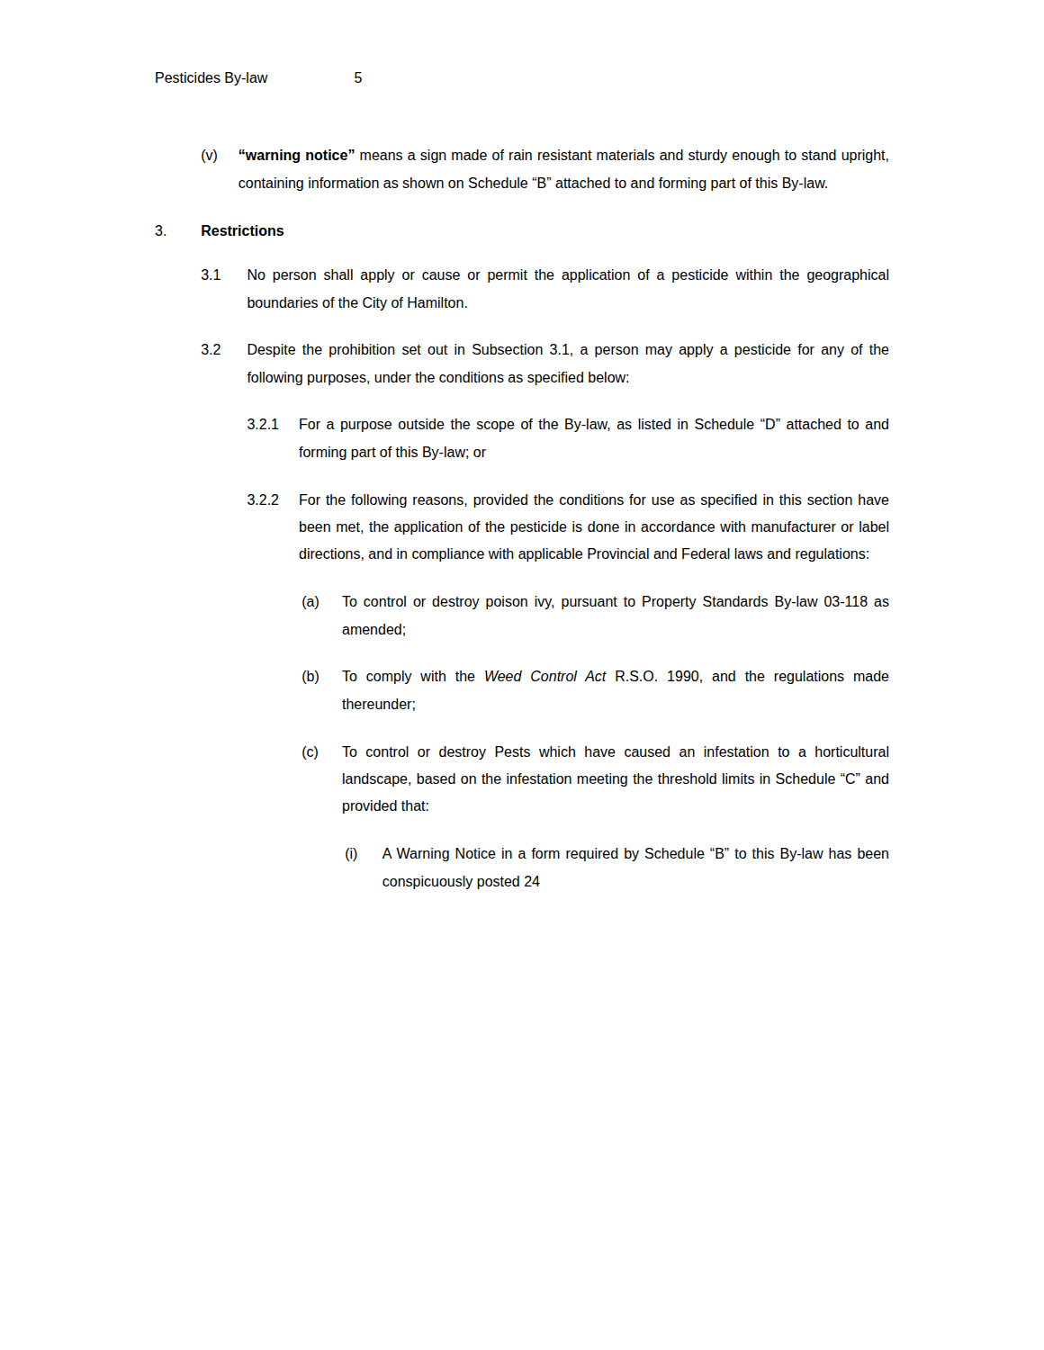Pesticides By-law 5
(v) “warning notice” means a sign made of rain resistant materials and sturdy enough to stand upright, containing information as shown on Schedule “B” attached to and forming part of this By-law.
3.
Restrictions
3.1 No person shall apply or cause or permit the application of a pesticide within the geographical boundaries of the City of Hamilton.
3.2 Despite the prohibition set out in Subsection 3.1, a person may apply a pesticide for any of the following purposes, under the conditions as specified below:
3.2.1 For a purpose outside the scope of the By-law, as listed in Schedule “D” attached to and forming part of this By-law; or
3.2.2 For the following reasons, provided the conditions for use as specified in this section have been met, the application of the pesticide is done in accordance with manufacturer or label directions, and in compliance with applicable Provincial and Federal laws and regulations:
(a) To control or destroy poison ivy, pursuant to Property Standards By-law 03-118 as amended;
(b) To comply with the Weed Control Act R.S.O. 1990, and the regulations made thereunder;
(c) To control or destroy Pests which have caused an infestation to a horticultural landscape, based on the infestation meeting the threshold limits in Schedule “C” and provided that:
(i) A Warning Notice in a form required by Schedule “B” to this By-law has been conspicuously posted 24